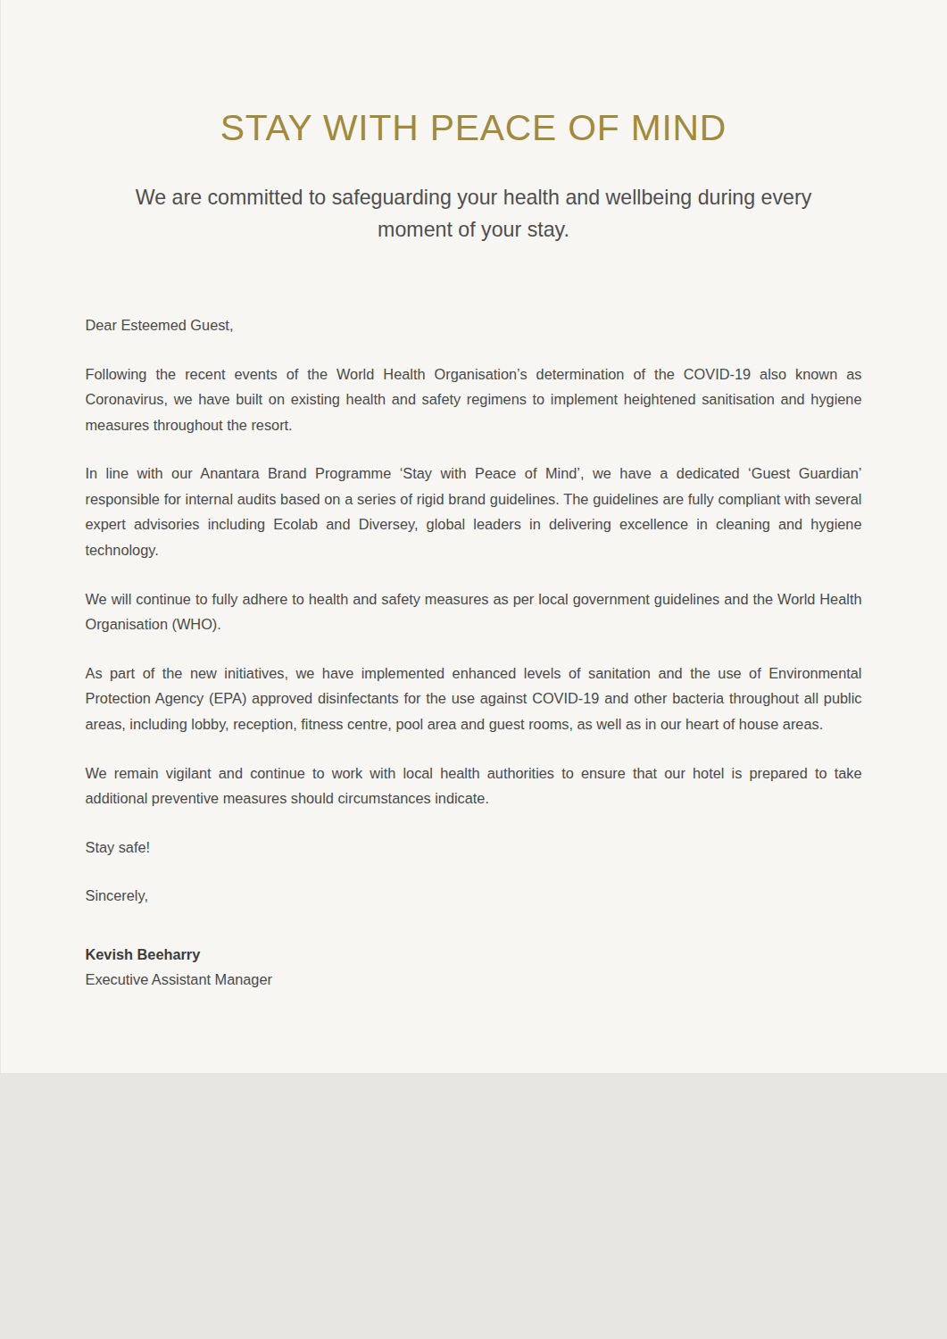STAY WITH PEACE OF MIND
We are committed to safeguarding your health and wellbeing during every moment of your stay.
Dear Esteemed Guest,
Following the recent events of the World Health Organisation’s determination of the COVID-19 also known as Coronavirus, we have built on existing health and safety regimens to implement heightened sanitisation and hygiene measures throughout the resort.
In line with our Anantara Brand Programme ‘Stay with Peace of Mind’, we have a dedicated ‘Guest Guardian’ responsible for internal audits based on a series of rigid brand guidelines. The guidelines are fully compliant with several expert advisories including Ecolab and Diversey, global leaders in delivering excellence in cleaning and hygiene technology.
We will continue to fully adhere to health and safety measures as per local government guidelines and the World Health Organisation (WHO).
As part of the new initiatives, we have implemented enhanced levels of sanitation and the use of Environmental Protection Agency (EPA) approved disinfectants for the use against COVID-19 and other bacteria throughout all public areas, including lobby, reception, fitness centre, pool area and guest rooms, as well as in our heart of house areas.
We remain vigilant and continue to work with local health authorities to ensure that our hotel is prepared to take additional preventive measures should circumstances indicate.
Stay safe!
Sincerely,
Kevish Beeharry
Executive Assistant Manager